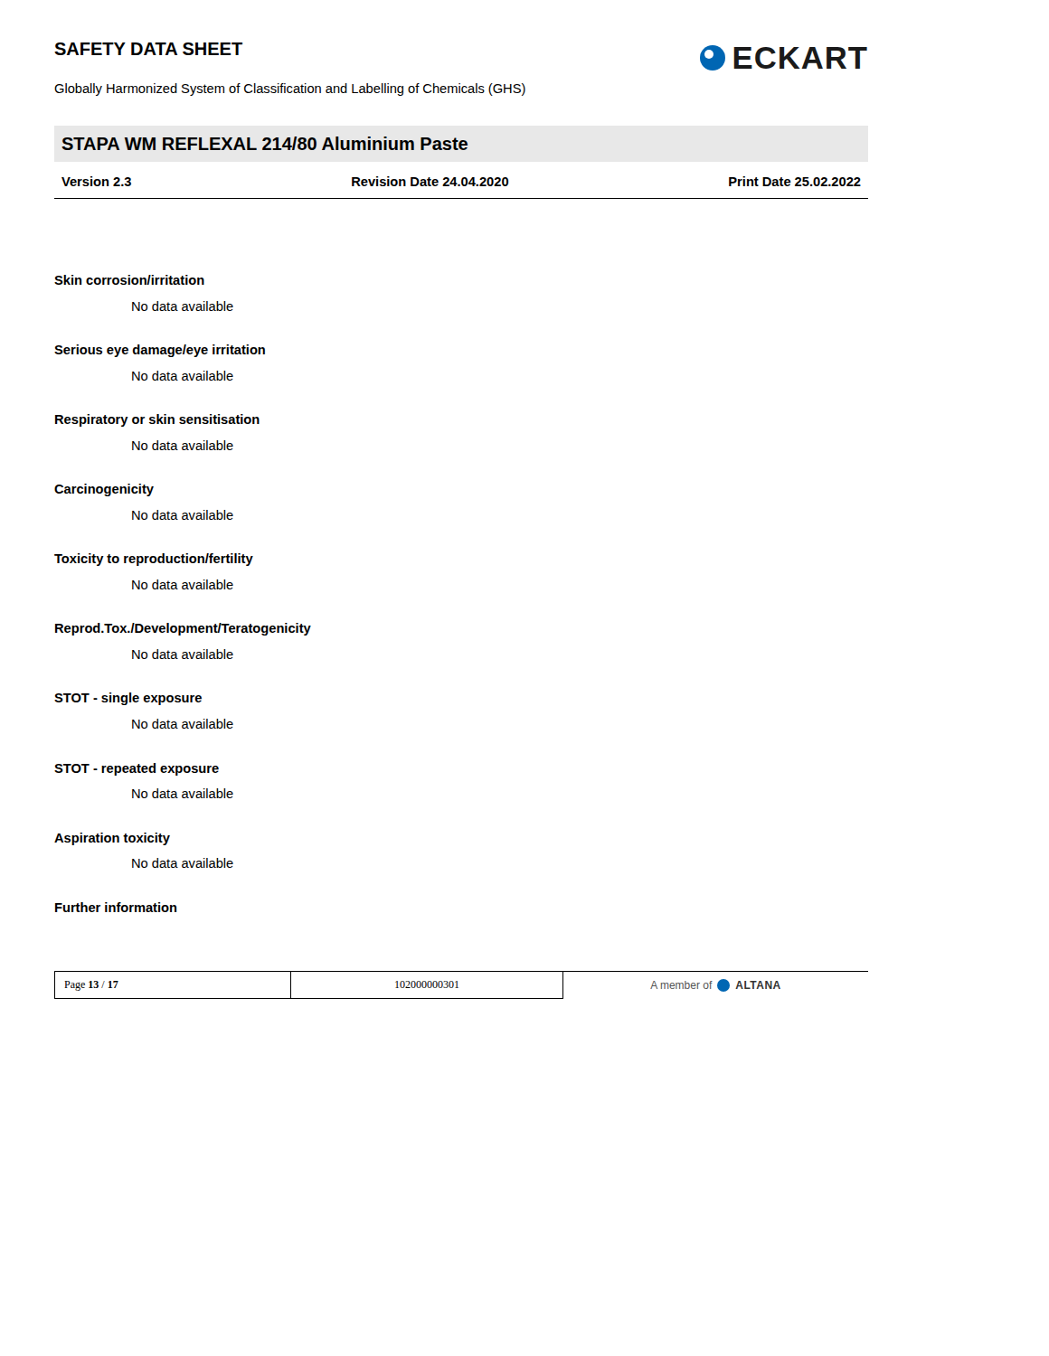ECKART
SAFETY DATA SHEET
Globally Harmonized System of Classification and Labelling of Chemicals (GHS)
STAPA WM REFLEXAL 214/80 Aluminium Paste
Version 2.3 Revision Date 24.04.2020 Print Date 25.02.2022
Skin corrosion/irritation
No data available
Serious eye damage/eye irritation
No data available
Respiratory or skin sensitisation
No data available
Carcinogenicity
No data available
Toxicity to reproduction/fertility
No data available
Reprod.Tox./Development/Teratogenicity
No data available
STOT - single exposure
No data available
STOT - repeated exposure
No data available
Aspiration toxicity
No data available
Further information
Page 13 / 17
102000000301
A member of ALTANA